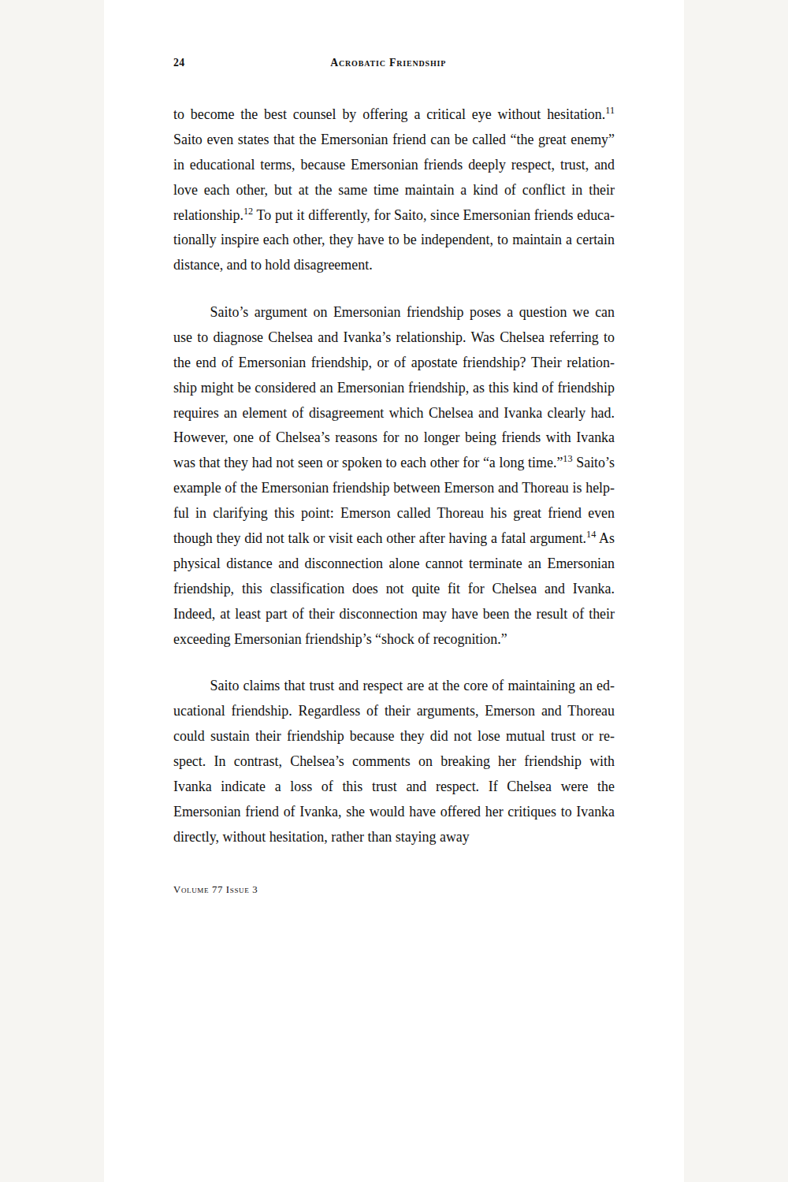24 Acrobatic Friendship
to become the best counsel by offering a critical eye without hesitation.11 Saito even states that the Emersonian friend can be called “the great enemy” in educational terms, because Emersonian friends deeply respect, trust, and love each other, but at the same time maintain a kind of conflict in their relationship.12 To put it differently, for Saito, since Emersonian friends educationally inspire each other, they have to be independent, to maintain a certain distance, and to hold disagreement.
Saito’s argument on Emersonian friendship poses a question we can use to diagnose Chelsea and Ivanka’s relationship. Was Chelsea referring to the end of Emersonian friendship, or of apostate friendship? Their relationship might be considered an Emersonian friendship, as this kind of friendship requires an element of disagreement which Chelsea and Ivanka clearly had. However, one of Chelsea’s reasons for no longer being friends with Ivanka was that they had not seen or spoken to each other for “a long time.”13 Saito’s example of the Emersonian friendship between Emerson and Thoreau is helpful in clarifying this point: Emerson called Thoreau his great friend even though they did not talk or visit each other after having a fatal argument.14 As physical distance and disconnection alone cannot terminate an Emersonian friendship, this classification does not quite fit for Chelsea and Ivanka. Indeed, at least part of their disconnection may have been the result of their exceeding Emersonian friendship’s “shock of recognition.”
Saito claims that trust and respect are at the core of maintaining an educational friendship. Regardless of their arguments, Emerson and Thoreau could sustain their friendship because they did not lose mutual trust or respect. In contrast, Chelsea’s comments on breaking her friendship with Ivanka indicate a loss of this trust and respect. If Chelsea were the Emersonian friend of Ivanka, she would have offered her critiques to Ivanka directly, without hesitation, rather than staying away
Volume 77 Issue 3